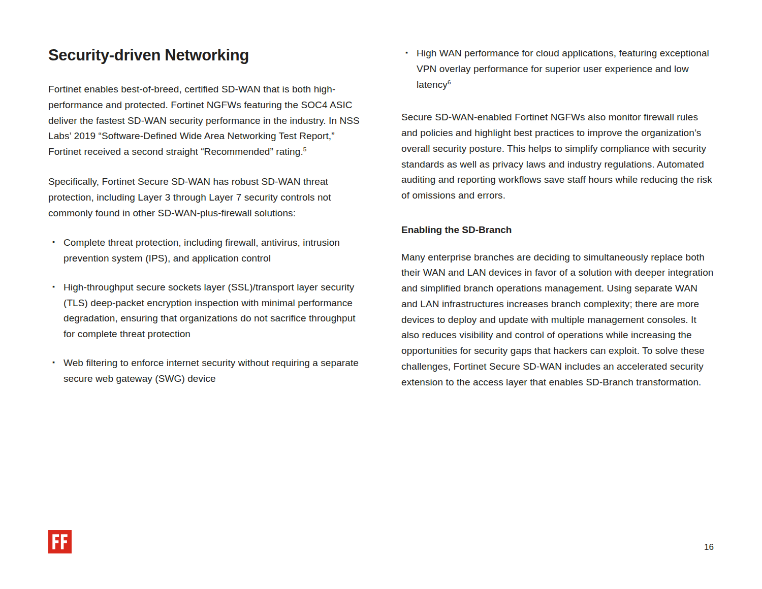Security-driven Networking
Fortinet enables best-of-breed, certified SD-WAN that is both high-performance and protected. Fortinet NGFWs featuring the SOC4 ASIC deliver the fastest SD-WAN security performance in the industry. In NSS Labs’ 2019 “Software-Defined Wide Area Networking Test Report,” Fortinet received a second straight “Recommended” rating.5
Specifically, Fortinet Secure SD-WAN has robust SD-WAN threat protection, including Layer 3 through Layer 7 security controls not commonly found in other SD-WAN-plus-firewall solutions:
Complete threat protection, including firewall, antivirus, intrusion prevention system (IPS), and application control
High-throughput secure sockets layer (SSL)/transport layer security (TLS) deep-packet encryption inspection with minimal performance degradation, ensuring that organizations do not sacrifice throughput for complete threat protection
Web filtering to enforce internet security without requiring a separate secure web gateway (SWG) device
High WAN performance for cloud applications, featuring exceptional VPN overlay performance for superior user experience and low latency6
Secure SD-WAN-enabled Fortinet NGFWs also monitor firewall rules and policies and highlight best practices to improve the organization’s overall security posture. This helps to simplify compliance with security standards as well as privacy laws and industry regulations. Automated auditing and reporting workflows save staff hours while reducing the risk of omissions and errors.
Enabling the SD-Branch
Many enterprise branches are deciding to simultaneously replace both their WAN and LAN devices in favor of a solution with deeper integration and simplified branch operations management. Using separate WAN and LAN infrastructures increases branch complexity; there are more devices to deploy and update with multiple management consoles. It also reduces visibility and control of operations while increasing the opportunities for security gaps that hackers can exploit. To solve these challenges, Fortinet Secure SD-WAN includes an accelerated security extension to the access layer that enables SD-Branch transformation.
16